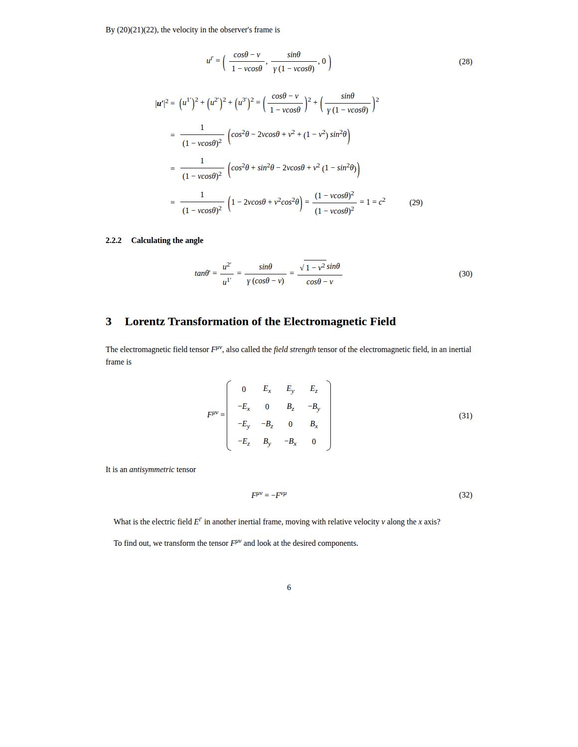By (20)(21)(22), the velocity in the observer's frame is
ui′ = ( cosθ − v 1 − vcosθ, sinθ γ (1 − vcosθ), 0 )
(28)
|u′|2 =
(u1′)2 + (u2′)2 + (u3′)2 = (cosθ − v 1 − vcosθ)2 + (sinθ γ (1 − vcosθ))2
=
1(1 − vcosθ)2 (cos2θ − 2vcosθ + v2 + (1 − v2) sin2θ)
=
1(1 − vcosθ)2 (cos2θ + sin2θ − 2vcosθ + v2 (1 − sin2θ))
=
1(1 − vcosθ)2 (1 − 2vcosθ + v2cos2θ) = (1 − vcosθ)2(1 − vcosθ)2 = 1 = c2
(29)
2.2.2 Calculating the angle
tanθ′ = u2′u1′ = sinθ γ (cosθ − v) = √1 − v2 sinθ cosθ − v
(30)
3 Lorentz Transformation of the Electromagnetic Field
The electromagnetic field tensor Fμν, also called the field strength tensor of the electromagnetic field, in an inertial frame is
Fμν =
| 0 | E x | E y | E z |
| − E x | 0 | B z | − B y |
| − E y | − B z | 0 | B x |
| − E z | B y | − B x | 0 |
(31)
It is an antisymmetric tensor
Fμν = −Fνμ
(32)
What is the electric field Ei′ in another inertial frame, moving with relative velocity v along the x axis?
To find out, we transform the tensor Fμν and look at the desired components.
6